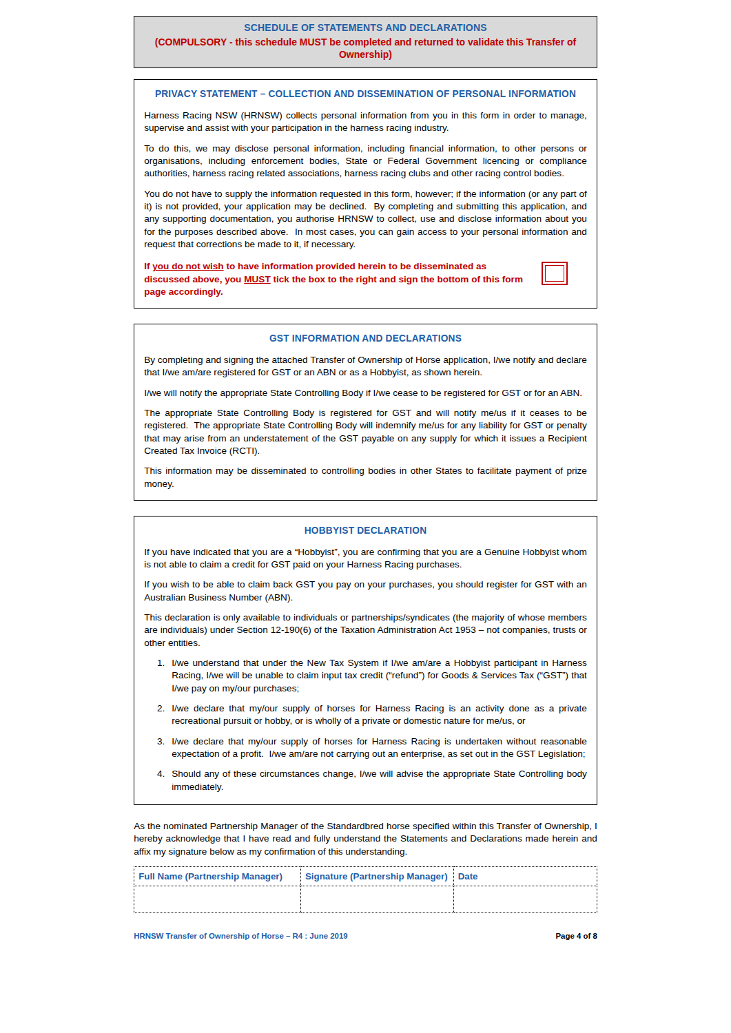SCHEDULE OF STATEMENTS AND DECLARATIONS
(COMPULSORY - this schedule MUST be completed and returned to validate this Transfer of Ownership)
PRIVACY STATEMENT – COLLECTION AND DISSEMINATION OF PERSONAL INFORMATION
Harness Racing NSW (HRNSW) collects personal information from you in this form in order to manage, supervise and assist with your participation in the harness racing industry.
To do this, we may disclose personal information, including financial information, to other persons or organisations, including enforcement bodies, State or Federal Government licencing or compliance authorities, harness racing related associations, harness racing clubs and other racing control bodies.
You do not have to supply the information requested in this form, however; if the information (or any part of it) is not provided, your application may be declined. By completing and submitting this application, and any supporting documentation, you authorise HRNSW to collect, use and disclose information about you for the purposes described above. In most cases, you can gain access to your personal information and request that corrections be made to it, if necessary.
If you do not wish to have information provided herein to be disseminated as discussed above, you MUST tick the box to the right and sign the bottom of this form page accordingly.
GST INFORMATION AND DECLARATIONS
By completing and signing the attached Transfer of Ownership of Horse application, I/we notify and declare that I/we am/are registered for GST or an ABN or as a Hobbyist, as shown herein.
I/we will notify the appropriate State Controlling Body if I/we cease to be registered for GST or for an ABN.
The appropriate State Controlling Body is registered for GST and will notify me/us if it ceases to be registered. The appropriate State Controlling Body will indemnify me/us for any liability for GST or penalty that may arise from an understatement of the GST payable on any supply for which it issues a Recipient Created Tax Invoice (RCTI).
This information may be disseminated to controlling bodies in other States to facilitate payment of prize money.
HOBBYIST DECLARATION
If you have indicated that you are a “Hobbyist”, you are confirming that you are a Genuine Hobbyist whom is not able to claim a credit for GST paid on your Harness Racing purchases.
If you wish to be able to claim back GST you pay on your purchases, you should register for GST with an Australian Business Number (ABN).
This declaration is only available to individuals or partnerships/syndicates (the majority of whose members are individuals) under Section 12-190(6) of the Taxation Administration Act 1953 – not companies, trusts or other entities.
I/we understand that under the New Tax System if I/we am/are a Hobbyist participant in Harness Racing, I/we will be unable to claim input tax credit (“refund”) for Goods & Services Tax (“GST”) that I/we pay on my/our purchases;
I/we declare that my/our supply of horses for Harness Racing is an activity done as a private recreational pursuit or hobby, or is wholly of a private or domestic nature for me/us, or
I/we declare that my/our supply of horses for Harness Racing is undertaken without reasonable expectation of a profit. I/we am/are not carrying out an enterprise, as set out in the GST Legislation;
Should any of these circumstances change, I/we will advise the appropriate State Controlling body immediately.
As the nominated Partnership Manager of the Standardbred horse specified within this Transfer of Ownership, I hereby acknowledge that I have read and fully understand the Statements and Declarations made herein and affix my signature below as my confirmation of this understanding.
| Full Name (Partnership Manager) | Signature (Partnership Manager) | Date |
| --- | --- | --- |
HRNSW Transfer of Ownership of Horse – R4 : June 2019
Page 4 of 8